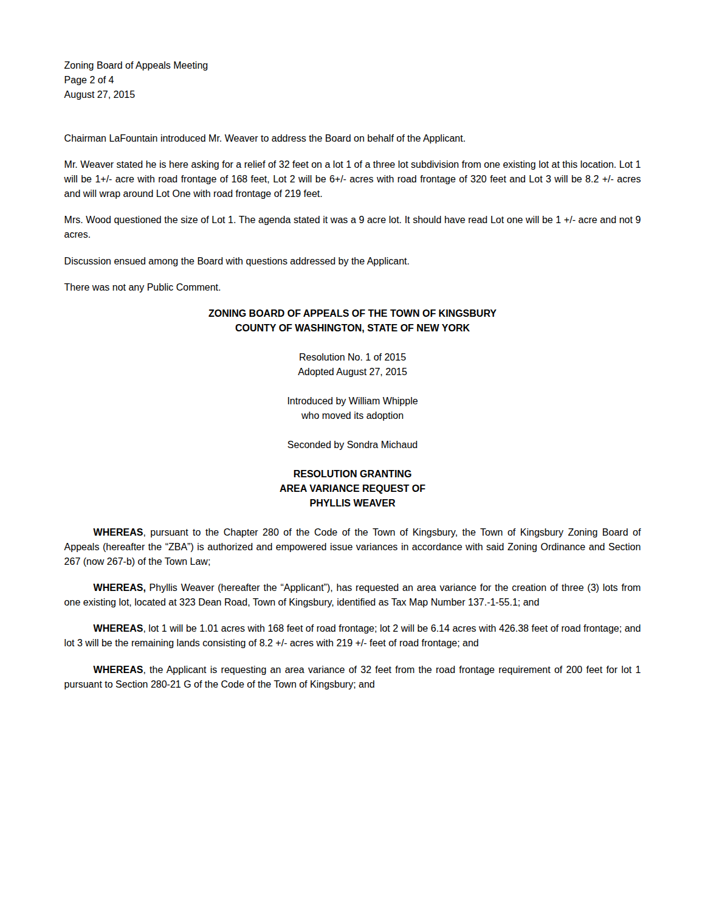Zoning Board of Appeals Meeting
Page 2 of 4
August 27, 2015
Chairman LaFountain introduced Mr. Weaver to address the Board on behalf of the Applicant.
Mr. Weaver stated he is here asking for a relief of 32 feet on a lot 1 of a three lot subdivision from one existing lot at this location. Lot 1 will be 1+/- acre with road frontage of 168 feet, Lot 2 will be 6+/- acres with road frontage of 320 feet and Lot 3 will be 8.2 +/- acres and will wrap around Lot One with road frontage of 219 feet.
Mrs. Wood questioned the size of Lot 1. The agenda stated it was a 9 acre lot. It should have read Lot one will be 1 +/- acre and not 9 acres.
Discussion ensued among the Board with questions addressed by the Applicant.
There was not any Public Comment.
ZONING BOARD OF APPEALS OF THE TOWN OF KINGSBURY
COUNTY OF WASHINGTON, STATE OF NEW YORK
Resolution No. 1 of 2015
Adopted August 27, 2015
Introduced by William Whipple
who moved its adoption
Seconded by Sondra Michaud
RESOLUTION GRANTING
AREA VARIANCE REQUEST OF
PHYLLIS WEAVER
WHEREAS, pursuant to the Chapter 280 of the Code of the Town of Kingsbury, the Town of Kingsbury Zoning Board of Appeals (hereafter the “ZBA”) is authorized and empowered issue variances in accordance with said Zoning Ordinance and Section 267 (now 267-b) of the Town Law;
WHEREAS, Phyllis Weaver (hereafter the “Applicant”), has requested an area variance for the creation of three (3) lots from one existing lot, located at 323 Dean Road, Town of Kingsbury, identified as Tax Map Number 137.-1-55.1; and
WHEREAS, lot 1 will be 1.01 acres with 168 feet of road frontage; lot 2 will be 6.14 acres with 426.38 feet of road frontage; and lot 3 will be the remaining lands consisting of 8.2 +/- acres with 219 +/- feet of road frontage; and
WHEREAS, the Applicant is requesting an area variance of 32 feet from the road frontage requirement of 200 feet for lot 1 pursuant to Section 280-21 G of the Code of the Town of Kingsbury; and